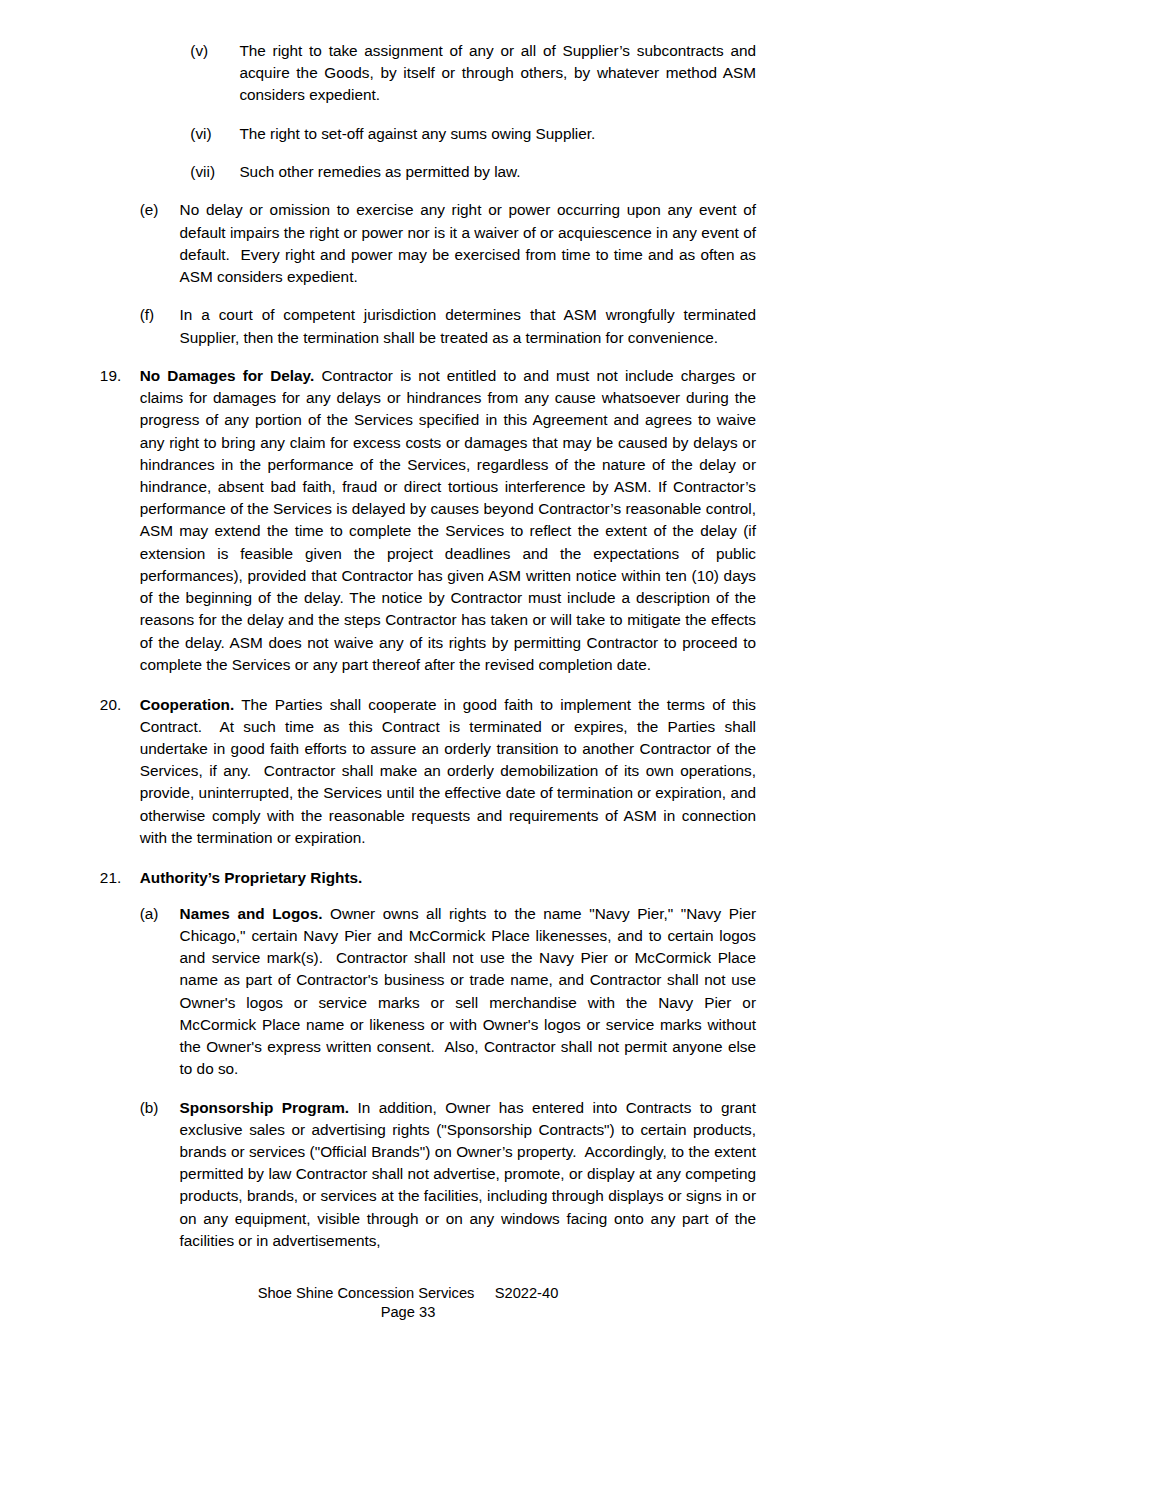(v) The right to take assignment of any or all of Supplier’s subcontracts and acquire the Goods, by itself or through others, by whatever method ASM considers expedient.
(vi) The right to set-off against any sums owing Supplier.
(vii) Such other remedies as permitted by law.
(e) No delay or omission to exercise any right or power occurring upon any event of default impairs the right or power nor is it a waiver of or acquiescence in any event of default. Every right and power may be exercised from time to time and as often as ASM considers expedient.
(f) In a court of competent jurisdiction determines that ASM wrongfully terminated Supplier, then the termination shall be treated as a termination for convenience.
19. No Damages for Delay. Contractor is not entitled to and must not include charges or claims for damages for any delays or hindrances from any cause whatsoever during the progress of any portion of the Services specified in this Agreement and agrees to waive any right to bring any claim for excess costs or damages that may be caused by delays or hindrances in the performance of the Services, regardless of the nature of the delay or hindrance, absent bad faith, fraud or direct tortious interference by ASM. If Contractor’s performance of the Services is delayed by causes beyond Contractor’s reasonable control, ASM may extend the time to complete the Services to reflect the extent of the delay (if extension is feasible given the project deadlines and the expectations of public performances), provided that Contractor has given ASM written notice within ten (10) days of the beginning of the delay. The notice by Contractor must include a description of the reasons for the delay and the steps Contractor has taken or will take to mitigate the effects of the delay. ASM does not waive any of its rights by permitting Contractor to proceed to complete the Services or any part thereof after the revised completion date.
20. Cooperation. The Parties shall cooperate in good faith to implement the terms of this Contract. At such time as this Contract is terminated or expires, the Parties shall undertake in good faith efforts to assure an orderly transition to another Contractor of the Services, if any. Contractor shall make an orderly demobilization of its own operations, provide, uninterrupted, the Services until the effective date of termination or expiration, and otherwise comply with the reasonable requests and requirements of ASM in connection with the termination or expiration.
21. Authority’s Proprietary Rights.
(a) Names and Logos. Owner owns all rights to the name "Navy Pier," "Navy Pier Chicago," certain Navy Pier and McCormick Place likenesses, and to certain logos and service mark(s). Contractor shall not use the Navy Pier or McCormick Place name as part of Contractor's business or trade name, and Contractor shall not use Owner's logos or service marks or sell merchandise with the Navy Pier or McCormick Place name or likeness or with Owner's logos or service marks without the Owner's express written consent. Also, Contractor shall not permit anyone else to do so.
(b) Sponsorship Program. In addition, Owner has entered into Contracts to grant exclusive sales or advertising rights ("Sponsorship Contracts") to certain products, brands or services ("Official Brands") on Owner’s property. Accordingly, to the extent permitted by law Contractor shall not advertise, promote, or display at any competing products, brands, or services at the facilities, including through displays or signs in or on any equipment, visible through or on any windows facing onto any part of the facilities or in advertisements,
Shoe Shine Concession Services S2022-40
Page 33